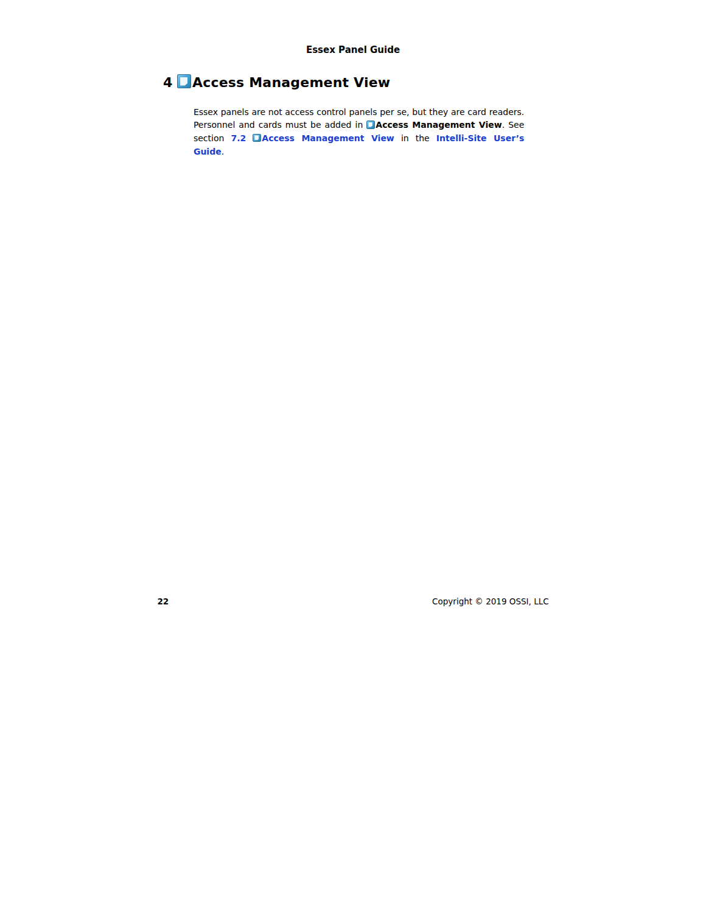Essex Panel Guide
4 Access Management View
Essex panels are not access control panels per se, but they are card readers. Personnel and cards must be added in Access Management View. See section 7.2 Access Management View in the Intelli‑Site User’s Guide.
22
Copyright © 2019 OSSI, LLC